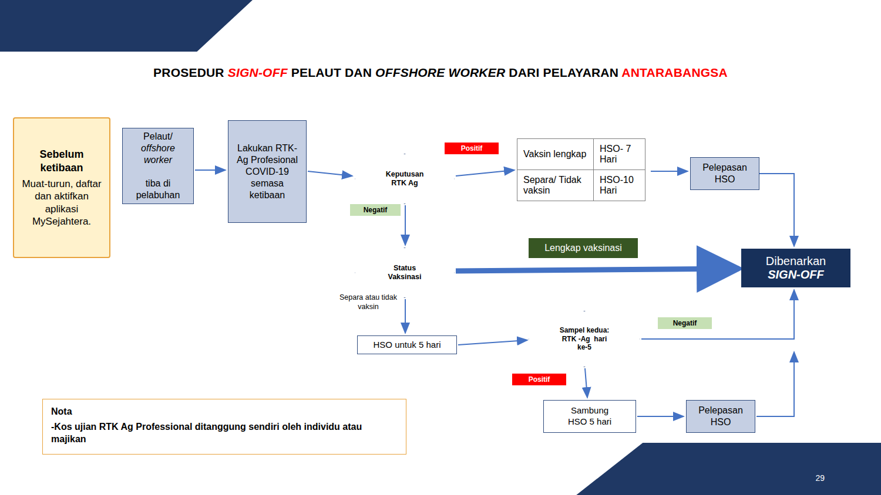PROSEDUR SIGN-OFF PELAUT DAN OFFSHORE WORKER DARI PELAYARAN ANTARABANGSA
Sebelum ketibaan Muat-turun, daftar dan aktifkan aplikasi MySejahtera.
Pelaut/
offshore worker
tiba di pelabuhan
Lakukan RTK-Ag Profesional COVID-19 semasa ketibaan
Keputusan
RTK Ag
Status
Vaksinasi
Sampel kedua:
RTK -Ag hari
ke-5
Positif
Negatif
Positif
Negatif
| Vaksin lengkap | HSO- 7 Hari |
| Separa/ Tidak vaksin | HSO-10 Hari |
Pelepasan HSO
Pelepasan HSO
Lengkap vaksinasi
Dibenarkan
SIGN-OFF
HSO untuk 5 hari
Separa atau tidak vaksin
Sambung
HSO 5 hari
Nota -Kos ujian RTK Ag Professional ditanggung sendiri oleh individu atau majikan
29